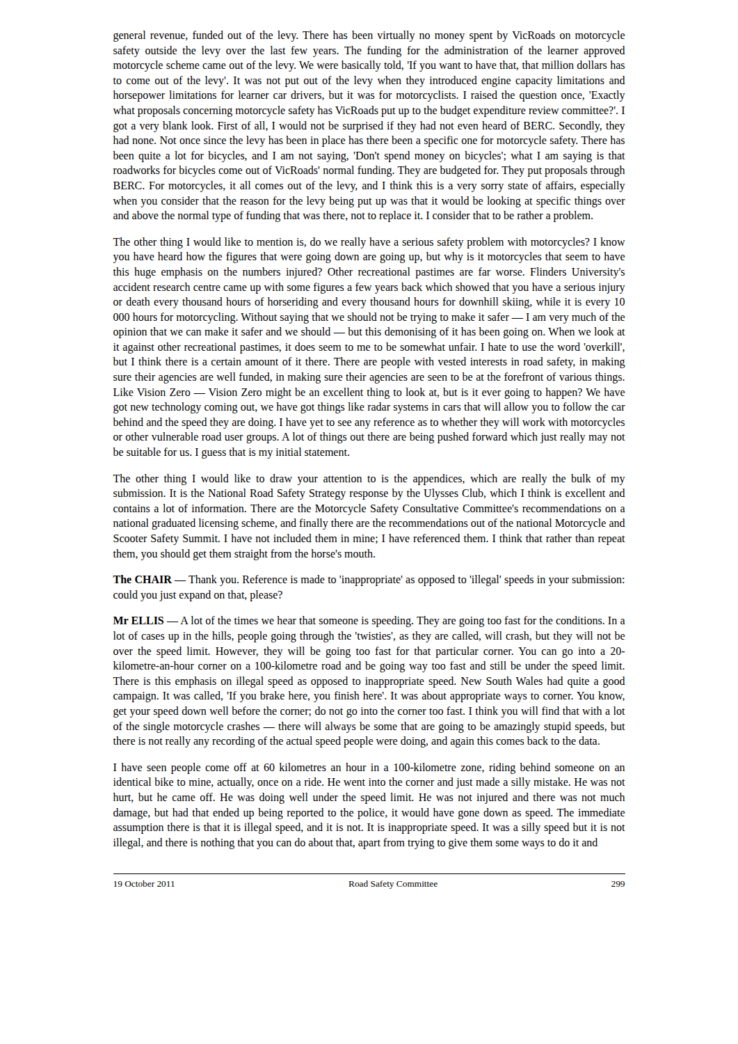general revenue, funded out of the levy. There has been virtually no money spent by VicRoads on motorcycle safety outside the levy over the last few years. The funding for the administration of the learner approved motorcycle scheme came out of the levy. We were basically told, 'If you want to have that, that million dollars has to come out of the levy'. It was not put out of the levy when they introduced engine capacity limitations and horsepower limitations for learner car drivers, but it was for motorcyclists. I raised the question once, 'Exactly what proposals concerning motorcycle safety has VicRoads put up to the budget expenditure review committee?'. I got a very blank look. First of all, I would not be surprised if they had not even heard of BERC. Secondly, they had none. Not once since the levy has been in place has there been a specific one for motorcycle safety. There has been quite a lot for bicycles, and I am not saying, 'Don't spend money on bicycles'; what I am saying is that roadworks for bicycles come out of VicRoads' normal funding. They are budgeted for. They put proposals through BERC. For motorcycles, it all comes out of the levy, and I think this is a very sorry state of affairs, especially when you consider that the reason for the levy being put up was that it would be looking at specific things over and above the normal type of funding that was there, not to replace it. I consider that to be rather a problem.
The other thing I would like to mention is, do we really have a serious safety problem with motorcycles? I know you have heard how the figures that were going down are going up, but why is it motorcycles that seem to have this huge emphasis on the numbers injured? Other recreational pastimes are far worse. Flinders University's accident research centre came up with some figures a few years back which showed that you have a serious injury or death every thousand hours of horseriding and every thousand hours for downhill skiing, while it is every 10 000 hours for motorcycling. Without saying that we should not be trying to make it safer — I am very much of the opinion that we can make it safer and we should — but this demonising of it has been going on. When we look at it against other recreational pastimes, it does seem to me to be somewhat unfair. I hate to use the word 'overkill', but I think there is a certain amount of it there. There are people with vested interests in road safety, in making sure their agencies are well funded, in making sure their agencies are seen to be at the forefront of various things. Like Vision Zero — Vision Zero might be an excellent thing to look at, but is it ever going to happen? We have got new technology coming out, we have got things like radar systems in cars that will allow you to follow the car behind and the speed they are doing. I have yet to see any reference as to whether they will work with motorcycles or other vulnerable road user groups. A lot of things out there are being pushed forward which just really may not be suitable for us. I guess that is my initial statement.
The other thing I would like to draw your attention to is the appendices, which are really the bulk of my submission. It is the National Road Safety Strategy response by the Ulysses Club, which I think is excellent and contains a lot of information. There are the Motorcycle Safety Consultative Committee's recommendations on a national graduated licensing scheme, and finally there are the recommendations out of the national Motorcycle and Scooter Safety Summit. I have not included them in mine; I have referenced them. I think that rather than repeat them, you should get them straight from the horse's mouth.
The CHAIR — Thank you. Reference is made to 'inappropriate' as opposed to 'illegal' speeds in your submission: could you just expand on that, please?
Mr ELLIS — A lot of the times we hear that someone is speeding. They are going too fast for the conditions. In a lot of cases up in the hills, people going through the 'twisties', as they are called, will crash, but they will not be over the speed limit. However, they will be going too fast for that particular corner. You can go into a 20-kilometre-an-hour corner on a 100-kilometre road and be going way too fast and still be under the speed limit. There is this emphasis on illegal speed as opposed to inappropriate speed. New South Wales had quite a good campaign. It was called, 'If you brake here, you finish here'. It was about appropriate ways to corner. You know, get your speed down well before the corner; do not go into the corner too fast. I think you will find that with a lot of the single motorcycle crashes — there will always be some that are going to be amazingly stupid speeds, but there is not really any recording of the actual speed people were doing, and again this comes back to the data.
I have seen people come off at 60 kilometres an hour in a 100-kilometre zone, riding behind someone on an identical bike to mine, actually, once on a ride. He went into the corner and just made a silly mistake. He was not hurt, but he came off. He was doing well under the speed limit. He was not injured and there was not much damage, but had that ended up being reported to the police, it would have gone down as speed. The immediate assumption there is that it is illegal speed, and it is not. It is inappropriate speed. It was a silly speed but it is not illegal, and there is nothing that you can do about that, apart from trying to give them some ways to do it and
19 October 2011 Road Safety Committee 299